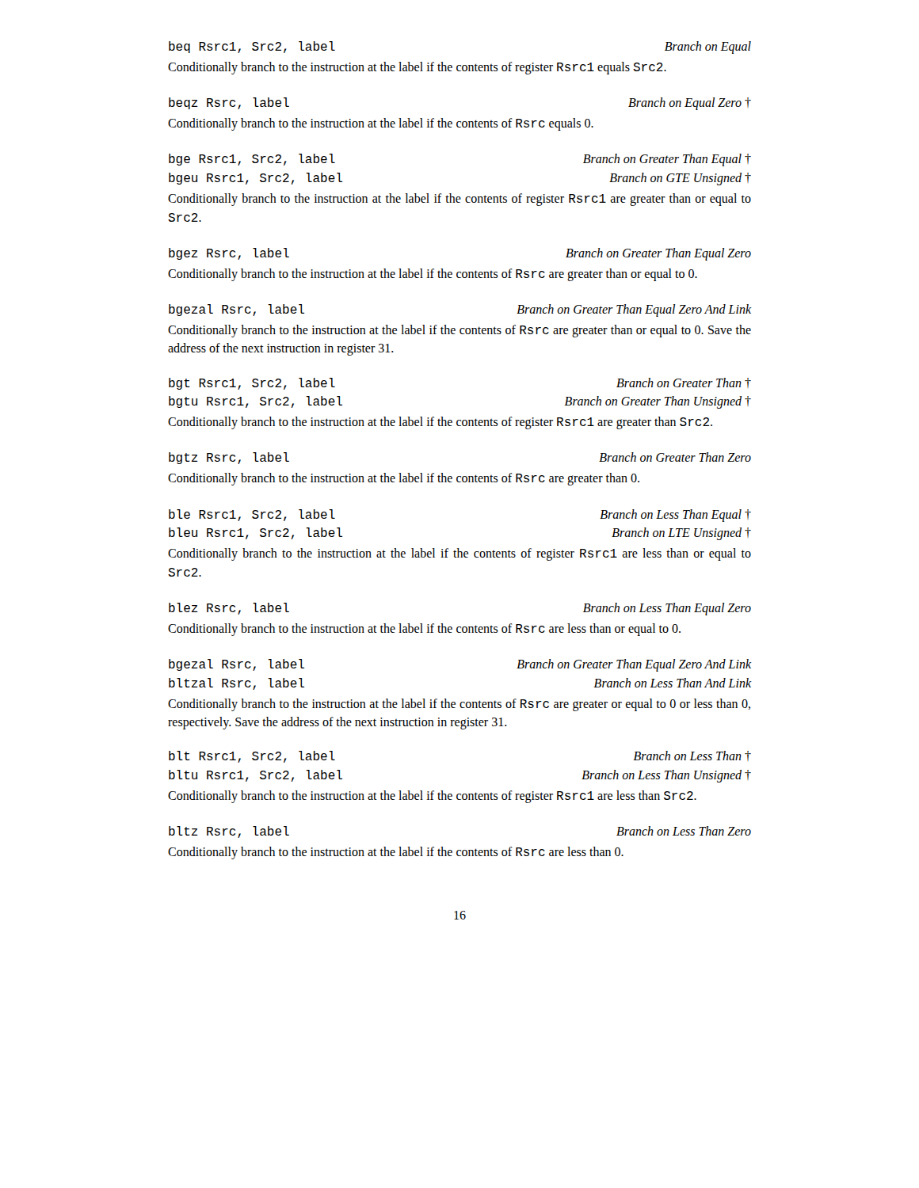beq Rsrc1, Src2, label Branch on Equal
Conditionally branch to the instruction at the label if the contents of register Rsrc1 equals Src2.
beqz Rsrc, label Branch on Equal Zero †
Conditionally branch to the instruction at the label if the contents of Rsrc equals 0.
bge Rsrc1, Src2, label Branch on Greater Than Equal †
bgeu Rsrc1, Src2, label Branch on GTE Unsigned †
Conditionally branch to the instruction at the label if the contents of register Rsrc1 are greater than or equal to Src2.
bgez Rsrc, label Branch on Greater Than Equal Zero
Conditionally branch to the instruction at the label if the contents of Rsrc are greater than or equal to 0.
bgezal Rsrc, label Branch on Greater Than Equal Zero And Link
Conditionally branch to the instruction at the label if the contents of Rsrc are greater than or equal to 0. Save the address of the next instruction in register 31.
bgt Rsrc1, Src2, label Branch on Greater Than †
bgtu Rsrc1, Src2, label Branch on Greater Than Unsigned †
Conditionally branch to the instruction at the label if the contents of register Rsrc1 are greater than Src2.
bgtz Rsrc, label Branch on Greater Than Zero
Conditionally branch to the instruction at the label if the contents of Rsrc are greater than 0.
ble Rsrc1, Src2, label Branch on Less Than Equal †
bleu Rsrc1, Src2, label Branch on LTE Unsigned †
Conditionally branch to the instruction at the label if the contents of register Rsrc1 are less than or equal to Src2.
blez Rsrc, label Branch on Less Than Equal Zero
Conditionally branch to the instruction at the label if the contents of Rsrc are less than or equal to 0.
bgezal Rsrc, label Branch on Greater Than Equal Zero And Link
bltzal Rsrc, label Branch on Less Than And Link
Conditionally branch to the instruction at the label if the contents of Rsrc are greater or equal to 0 or less than 0, respectively. Save the address of the next instruction in register 31.
blt Rsrc1, Src2, label Branch on Less Than †
bltu Rsrc1, Src2, label Branch on Less Than Unsigned †
Conditionally branch to the instruction at the label if the contents of register Rsrc1 are less than Src2.
bltz Rsrc, label Branch on Less Than Zero
Conditionally branch to the instruction at the label if the contents of Rsrc are less than 0.
16